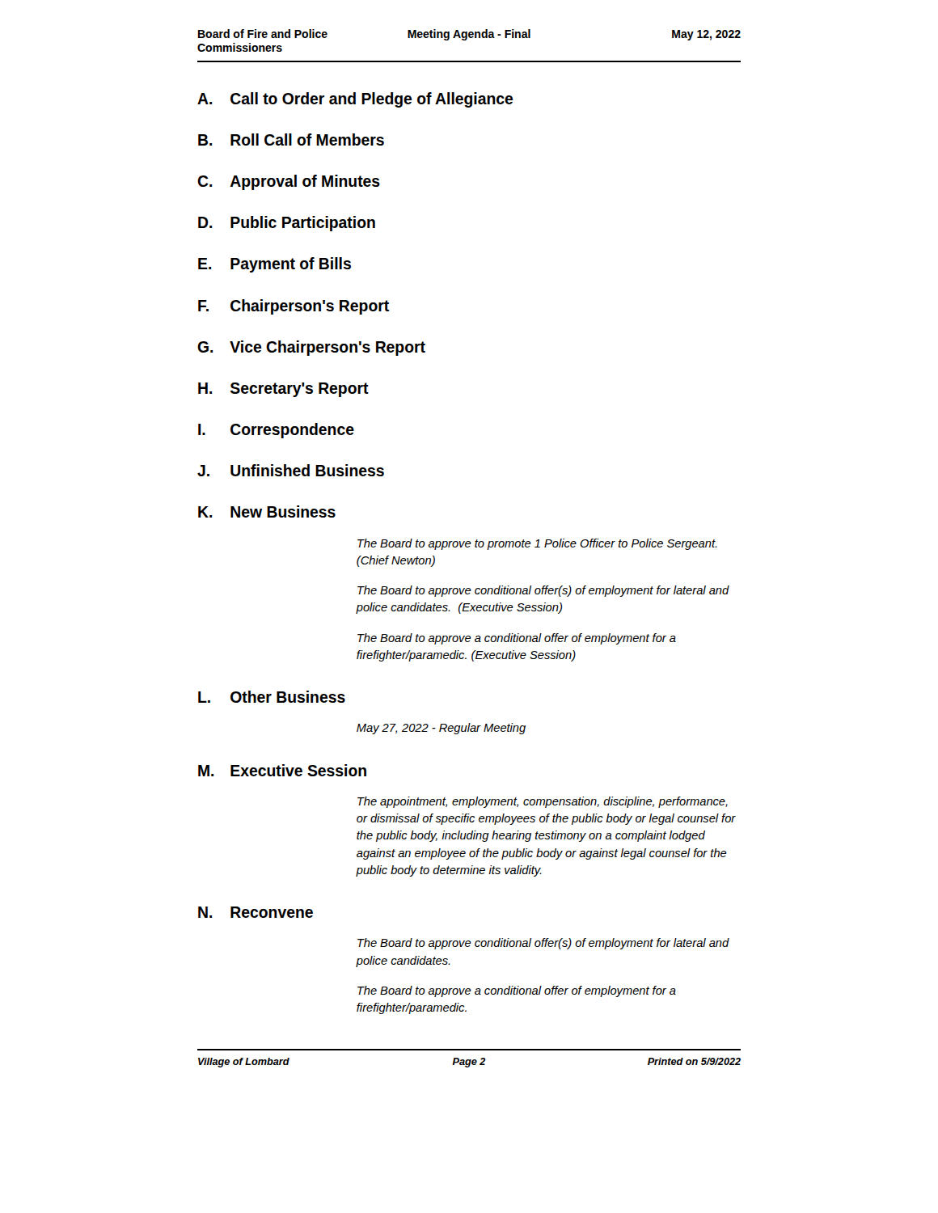Board of Fire and Police
Commissioners
Meeting Agenda - Final
May 12, 2022
A. Call to Order and Pledge of Allegiance
B. Roll Call of Members
C. Approval of Minutes
D. Public Participation
E. Payment of Bills
F. Chairperson's Report
G. Vice Chairperson's Report
H. Secretary's Report
I. Correspondence
J. Unfinished Business
K. New Business
The Board to approve to promote 1 Police Officer to Police Sergeant. (Chief Newton)
The Board to approve conditional offer(s) of employment for lateral and police candidates. (Executive Session)
The Board to approve a conditional offer of employment for a firefighter/paramedic. (Executive Session)
L. Other Business
May 27, 2022 - Regular Meeting
M. Executive Session
The appointment, employment, compensation, discipline, performance, or dismissal of specific employees of the public body or legal counsel for the public body, including hearing testimony on a complaint lodged against an employee of the public body or against legal counsel for the public body to determine its validity.
N. Reconvene
The Board to approve conditional offer(s) of employment for lateral and police candidates.
The Board to approve a conditional offer of employment for a firefighter/paramedic.
Village of Lombard
Page 2
Printed on 5/9/2022